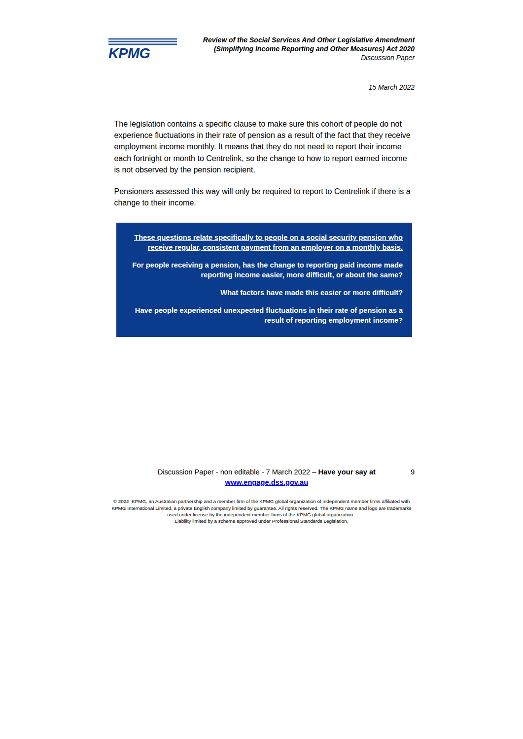KPMG
Review of the Social Services And Other Legislative Amendment (Simplifying Income Reporting and Other Measures) Act 2020
Discussion Paper
15 March 2022
The legislation contains a specific clause to make sure this cohort of people do not experience fluctuations in their rate of pension as a result of the fact that they receive employment income monthly. It means that they do not need to report their income each fortnight or month to Centrelink, so the change to how to report earned income is not observed by the pension recipient.
Pensioners assessed this way will only be required to report to Centrelink if there is a change to their income.
These questions relate specifically to people on a social security pension who receive regular, consistent payment from an employer on a monthly basis.
For people receiving a pension, has the change to reporting paid income made reporting income easier, more difficult, or about the same?
What factors have made this easier or more difficult?
Have people experienced unexpected fluctuations in their rate of pension as a result of reporting employment income?
Discussion Paper - non editable - 7 March 2022 – Have your say at www.engage.dss.gov.au
9
© 2022 KPMG, an Australian partnership and a member firm of the KPMG global organization of independent member firms affiliated with KPMG International Limited, a private English company limited by guarantee. All rights reserved. The KPMG name and logo are trademarks used under license by the independent member firms of the KPMG global organization..
Liability limited by a scheme approved under Professional Standards Legislation.